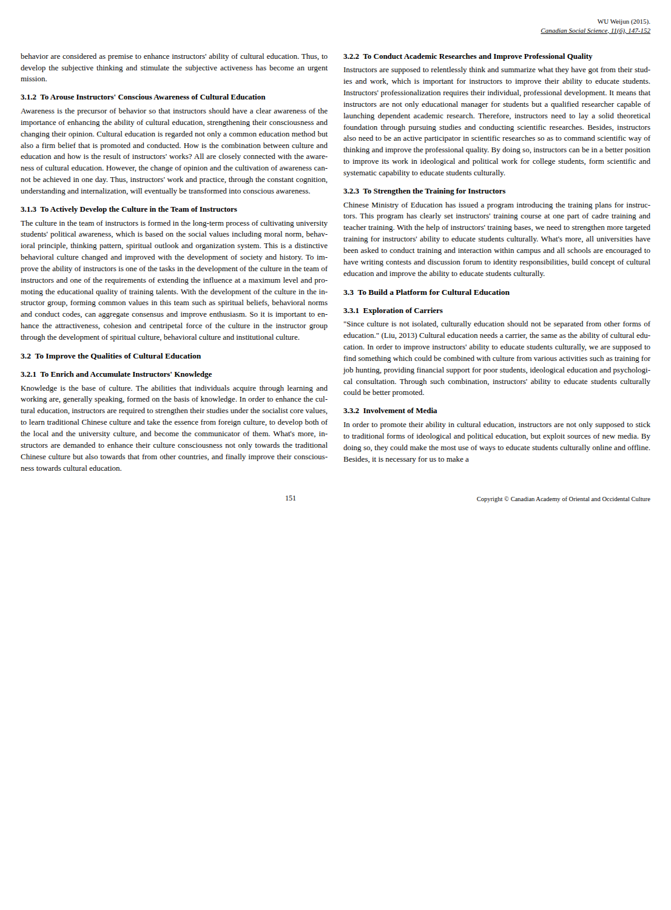WU Weijun (2015).
Canadian Social Science, 11(6), 147-152
behavior are considered as premise to enhance instructors' ability of cultural education. Thus, to develop the subjective thinking and stimulate the subjective activeness has become an urgent mission.
3.1.2 To Arouse Instructors' Conscious Awareness of Cultural Education
Awareness is the precursor of behavior so that instructors should have a clear awareness of the importance of enhancing the ability of cultural education, strengthening their consciousness and changing their opinion. Cultural education is regarded not only a common education method but also a firm belief that is promoted and conducted. How is the combination between culture and education and how is the result of instructors' works? All are closely connected with the awareness of cultural education. However, the change of opinion and the cultivation of awareness cannot be achieved in one day. Thus, instructors' work and practice, through the constant cognition, understanding and internalization, will eventually be transformed into conscious awareness.
3.1.3 To Actively Develop the Culture in the Team of Instructors
The culture in the team of instructors is formed in the long-term process of cultivating university students' political awareness, which is based on the social values including moral norm, behavioral principle, thinking pattern, spiritual outlook and organization system. This is a distinctive behavioral culture changed and improved with the development of society and history. To improve the ability of instructors is one of the tasks in the development of the culture in the team of instructors and one of the requirements of extending the influence at a maximum level and promoting the educational quality of training talents. With the development of the culture in the instructor group, forming common values in this team such as spiritual beliefs, behavioral norms and conduct codes, can aggregate consensus and improve enthusiasm. So it is important to enhance the attractiveness, cohesion and centripetal force of the culture in the instructor group through the development of spiritual culture, behavioral culture and institutional culture.
3.2 To Improve the Qualities of Cultural Education
3.2.1 To Enrich and Accumulate Instructors' Knowledge
Knowledge is the base of culture. The abilities that individuals acquire through learning and working are, generally speaking, formed on the basis of knowledge. In order to enhance the cultural education, instructors are required to strengthen their studies under the socialist core values, to learn traditional Chinese culture and take the essence from foreign culture, to develop both of the local and the university culture, and become the communicator of them. What's more, instructors are demanded to enhance their culture consciousness not only towards the traditional Chinese culture but also towards that from other countries, and finally improve their consciousness towards cultural education.
3.2.2 To Conduct Academic Researches and Improve Professional Quality
Instructors are supposed to relentlessly think and summarize what they have got from their studies and work, which is important for instructors to improve their ability to educate students. Instructors' professionalization requires their individual, professional development. It means that instructors are not only educational manager for students but a qualified researcher capable of launching dependent academic research. Therefore, instructors need to lay a solid theoretical foundation through pursuing studies and conducting scientific researches. Besides, instructors also need to be an active participator in scientific researches so as to command scientific way of thinking and improve the professional quality. By doing so, instructors can be in a better position to improve its work in ideological and political work for college students, form scientific and systematic capability to educate students culturally.
3.2.3 To Strengthen the Training for Instructors
Chinese Ministry of Education has issued a program introducing the training plans for instructors. This program has clearly set instructors' training course at one part of cadre training and teacher training. With the help of instructors' training bases, we need to strengthen more targeted training for instructors' ability to educate students culturally. What's more, all universities have been asked to conduct training and interaction within campus and all schools are encouraged to have writing contests and discussion forum to identity responsibilities, build concept of cultural education and improve the ability to educate students culturally.
3.3 To Build a Platform for Cultural Education
3.3.1 Exploration of Carriers
"Since culture is not isolated, culturally education should not be separated from other forms of education." (Liu, 2013) Cultural education needs a carrier, the same as the ability of cultural education. In order to improve instructors' ability to educate students culturally, we are supposed to find something which could be combined with culture from various activities such as training for job hunting, providing financial support for poor students, ideological education and psychological consultation. Through such combination, instructors' ability to educate students culturally could be better promoted.
3.3.2 Involvement of Media
In order to promote their ability in cultural education, instructors are not only supposed to stick to traditional forms of ideological and political education, but exploit sources of new media. By doing so, they could make the most use of ways to educate students culturally online and offline. Besides, it is necessary for us to make a
151
Copyright © Canadian Academy of Oriental and Occidental Culture